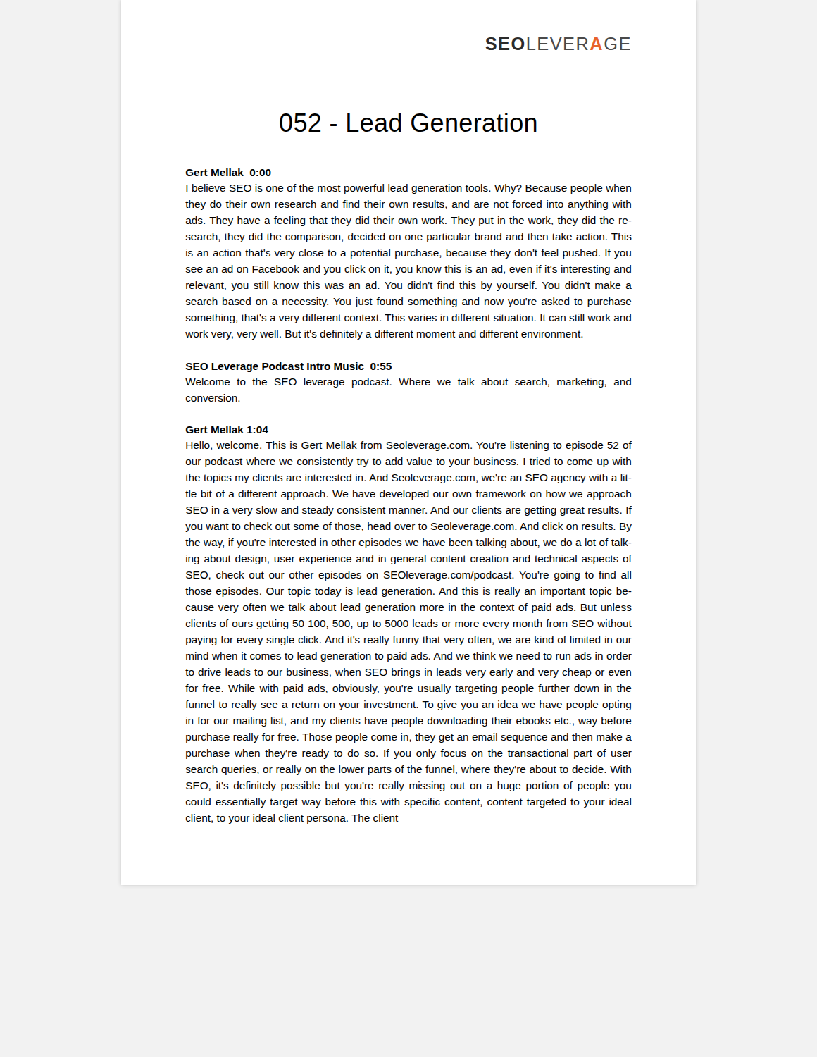SEO LEVER AGE
052 - Lead Generation
Gert Mellak 0:00
I believe SEO is one of the most powerful lead generation tools. Why? Because people when they do their own research and find their own results, and are not forced into anything with ads. They have a feeling that they did their own work. They put in the work, they did the research, they did the comparison, decided on one particular brand and then take action. This is an action that's very close to a potential purchase, because they don't feel pushed. If you see an ad on Facebook and you click on it, you know this is an ad, even if it's interesting and relevant, you still know this was an ad. You didn't find this by yourself. You didn't make a search based on a necessity. You just found something and now you're asked to purchase something, that's a very different context. This varies in different situation. It can still work and work very, very well. But it's definitely a different moment and different environment.
SEO Leverage Podcast Intro Music 0:55
Welcome to the SEO leverage podcast. Where we talk about search, marketing, and conversion.
Gert Mellak 1:04
Hello, welcome. This is Gert Mellak from Seoleverage.com. You're listening to episode 52 of our podcast where we consistently try to add value to your business. I tried to come up with the topics my clients are interested in. And Seoleverage.com, we're an SEO agency with a little bit of a different approach. We have developed our own framework on how we approach SEO in a very slow and steady consistent manner. And our clients are getting great results. If you want to check out some of those, head over to Seoleverage.com. And click on results. By the way, if you're interested in other episodes we have been talking about, we do a lot of talking about design, user experience and in general content creation and technical aspects of SEO, check out our other episodes on SEOleverage.com/podcast. You're going to find all those episodes. Our topic today is lead generation. And this is really an important topic because very often we talk about lead generation more in the context of paid ads. But unless clients of ours getting 50 100, 500, up to 5000 leads or more every month from SEO without paying for every single click. And it's really funny that very often, we are kind of limited in our mind when it comes to lead generation to paid ads. And we think we need to run ads in order to drive leads to our business, when SEO brings in leads very early and very cheap or even for free. While with paid ads, obviously, you're usually targeting people further down in the funnel to really see a return on your investment. To give you an idea we have people opting in for our mailing list, and my clients have people downloading their ebooks etc., way before purchase really for free. Those people come in, they get an email sequence and then make a purchase when they're ready to do so. If you only focus on the transactional part of user search queries, or really on the lower parts of the funnel, where they're about to decide. With SEO, it's definitely possible but you're really missing out on a huge portion of people you could essentially target way before this with specific content, content targeted to your ideal client, to your ideal client persona. The client